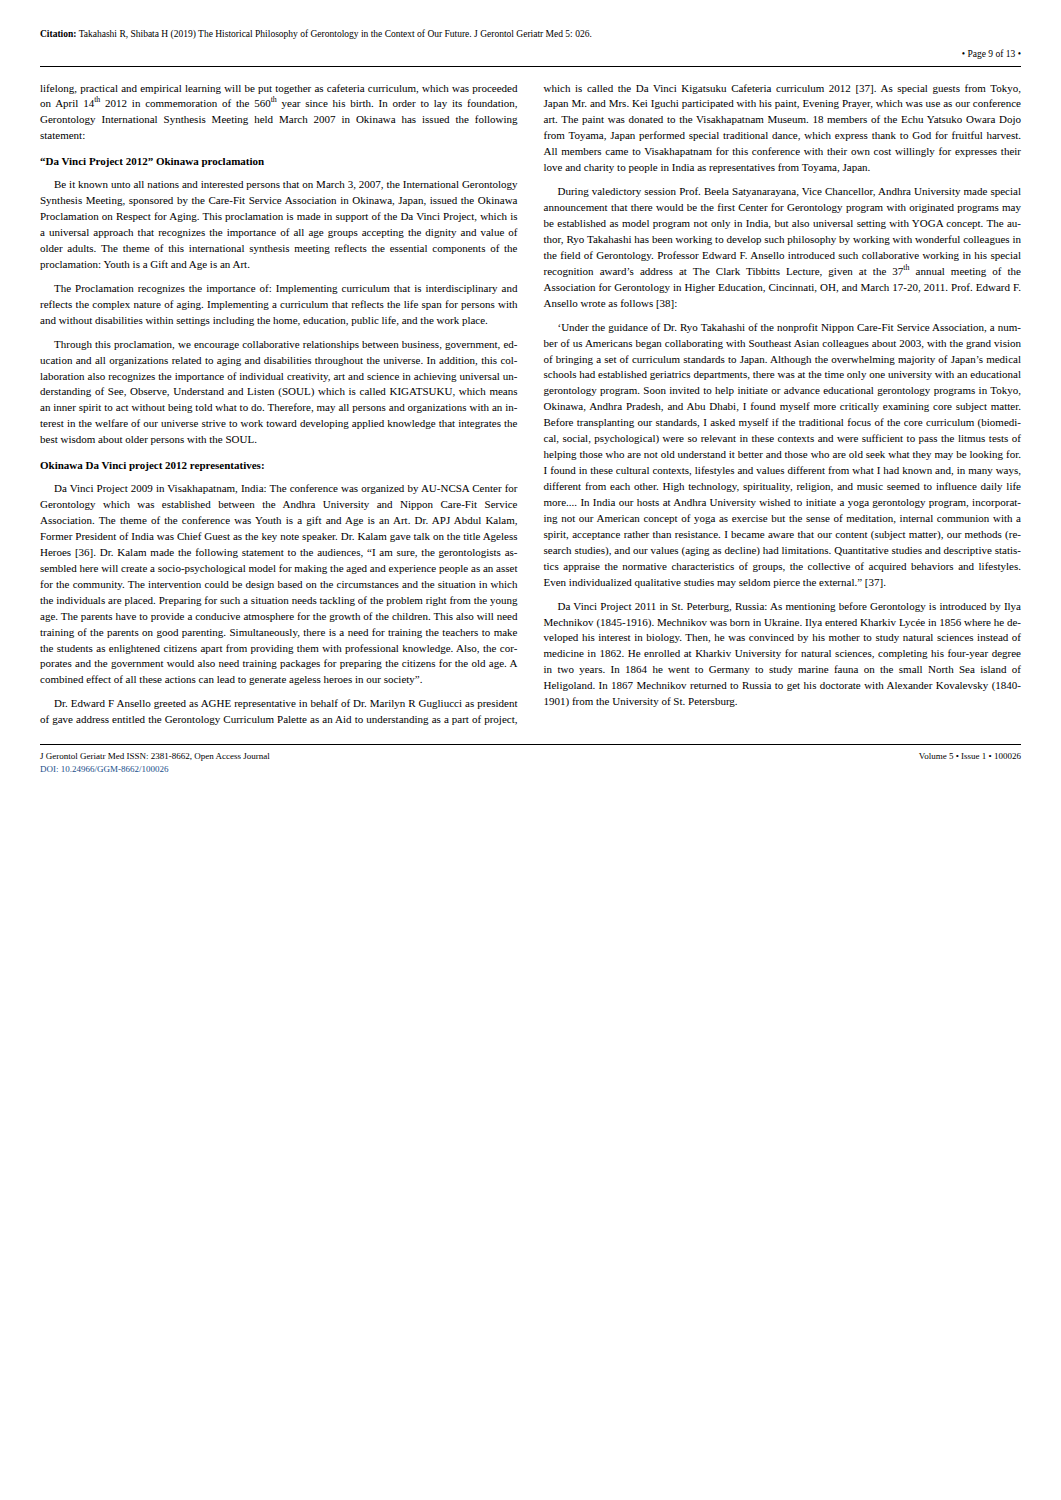Citation: Takahashi R, Shibata H (2019) The Historical Philosophy of Gerontology in the Context of Our Future. J Gerontol Geriatr Med 5: 026.
• Page 9 of 13 •
lifelong, practical and empirical learning will be put together as cafeteria curriculum, which was proceeded on April 14th 2012 in commemoration of the 560th year since his birth. In order to lay its foundation, Gerontology International Synthesis Meeting held March 2007 in Okinawa has issued the following statement:
“Da Vinci Project 2012” Okinawa proclamation
Be it known unto all nations and interested persons that on March 3, 2007, the International Gerontology Synthesis Meeting, sponsored by the Care-Fit Service Association in Okinawa, Japan, issued the Okinawa Proclamation on Respect for Aging. This proclamation is made in support of the Da Vinci Project, which is a universal approach that recognizes the importance of all age groups accepting the dignity and value of older adults. The theme of this international synthesis meeting reflects the essential components of the proclamation: Youth is a Gift and Age is an Art.
The Proclamation recognizes the importance of: Implementing curriculum that is interdisciplinary and reflects the complex nature of aging. Implementing a curriculum that reflects the life span for persons with and without disabilities within settings including the home, education, public life, and the work place.
Through this proclamation, we encourage collaborative relationships between business, government, education and all organizations related to aging and disabilities throughout the universe. In addition, this collaboration also recognizes the importance of individual creativity, art and science in achieving universal understanding of See, Observe, Understand and Listen (SOUL) which is called KIGATSUKU, which means an inner spirit to act without being told what to do. Therefore, may all persons and organizations with an interest in the welfare of our universe strive to work toward developing applied knowledge that integrates the best wisdom about older persons with the SOUL.
Okinawa Da Vinci project 2012 representatives:
Da Vinci Project 2009 in Visakhapatnam, India: The conference was organized by AU-NCSA Center for Gerontology which was established between the Andhra University and Nippon Care-Fit Service Association. The theme of the conference was Youth is a gift and Age is an Art. Dr. APJ Abdul Kalam, Former President of India was Chief Guest as the key note speaker. Dr. Kalam gave talk on the title Ageless Heroes [36]. Dr. Kalam made the following statement to the audiences, “I am sure, the gerontologists assembled here will create a socio-psychological model for making the aged and experience people as an asset for the community. The intervention could be design based on the circumstances and the situation in which the individuals are placed. Preparing for such a situation needs tackling of the problem right from the young age. The parents have to provide a conducive atmosphere for the growth of the children. This also will need training of the parents on good parenting. Simultaneously, there is a need for training the teachers to make the students as enlightened citizens apart from providing them with professional knowledge. Also, the corporates and the government would also need training packages for preparing the citizens for the old age. A combined effect of all these actions can lead to generate ageless heroes in our society”.
Dr. Edward F Ansello greeted as AGHE representative in behalf of Dr. Marilyn R Gugliucci as president of gave address entitled the Gerontology Curriculum Palette as an Aid to understanding as a part of project, which is called the Da Vinci Kigatsuku Cafeteria curriculum 2012 [37]. As special guests from Tokyo, Japan Mr. and Mrs. Kei Iguchi participated with his paint, Evening Prayer, which was use as our conference art. The paint was donated to the Visakhapatnam Museum. 18 members of the Echu Yatsuko Owara Dojo from Toyama, Japan performed special traditional dance, which express thank to God for fruitful harvest. All members came to Visakhapatnam for this conference with their own cost willingly for expresses their love and charity to people in India as representatives from Toyama, Japan.
During valedictory session Prof. Beela Satyanarayana, Vice Chancellor, Andhra University made special announcement that there would be the first Center for Gerontology program with originated programs may be established as model program not only in India, but also universal setting with YOGA concept. The author, Ryo Takahashi has been working to develop such philosophy by working with wonderful colleagues in the field of Gerontology. Professor Edward F. Ansello introduced such collaborative working in his special recognition award’s address at The Clark Tibbitts Lecture, given at the 37th annual meeting of the Association for Gerontology in Higher Education, Cincinnati, OH, and March 17-20, 2011. Prof. Edward F. Ansello wrote as follows [38]:
‘Under the guidance of Dr. Ryo Takahashi of the nonprofit Nippon Care-Fit Service Association, a number of us Americans began collaborating with Southeast Asian colleagues about 2003, with the grand vision of bringing a set of curriculum standards to Japan. Although the overwhelming majority of Japan’s medical schools had established geriatrics departments, there was at the time only one university with an educational gerontology program. Soon invited to help initiate or advance educational gerontology programs in Tokyo, Okinawa, Andhra Pradesh, and Abu Dhabi, I found myself more critically examining core subject matter. Before transplanting our standards, I asked myself if the traditional focus of the core curriculum (biomedical, social, psychological) were so relevant in these contexts and were sufficient to pass the litmus tests of helping those who are not old understand it better and those who are old seek what they may be looking for. I found in these cultural contexts, lifestyles and values different from what I had known and, in many ways, different from each other. High technology, spirituality, religion, and music seemed to influence daily life more.... In India our hosts at Andhra University wished to initiate a yoga gerontology program, incorporating not our American concept of yoga as exercise but the sense of meditation, internal communion with a spirit, acceptance rather than resistance. I became aware that our content (subject matter), our methods (research studies), and our values (aging as decline) had limitations. Quantitative studies and descriptive statistics appraise the normative characteristics of groups, the collective of acquired behaviors and lifestyles. Even individualized qualitative studies may seldom pierce the external.” [37].
Da Vinci Project 2011 in St. Peterburg, Russia: As mentioning before Gerontology is introduced by Ilya Mechnikov (1845-1916). Mechnikov was born in Ukraine. Ilya entered Kharkiv Lycée in 1856 where he developed his interest in biology. Then, he was convinced by his mother to study natural sciences instead of medicine in 1862. He enrolled at Kharkiv University for natural sciences, completing his four-year degree in two years. In 1864 he went to Germany to study marine fauna on the small North Sea island of Heligoland. In 1867 Mechnikov returned to Russia to get his doctorate with Alexander Kovalevsky (1840-1901) from the University of St. Petersburg.
J Gerontol Geriatr Med ISSN: 2381-8662, Open Access Journal
DOI: 10.24966/GGM-8662/100026
Volume 5 • Issue 1 • 100026